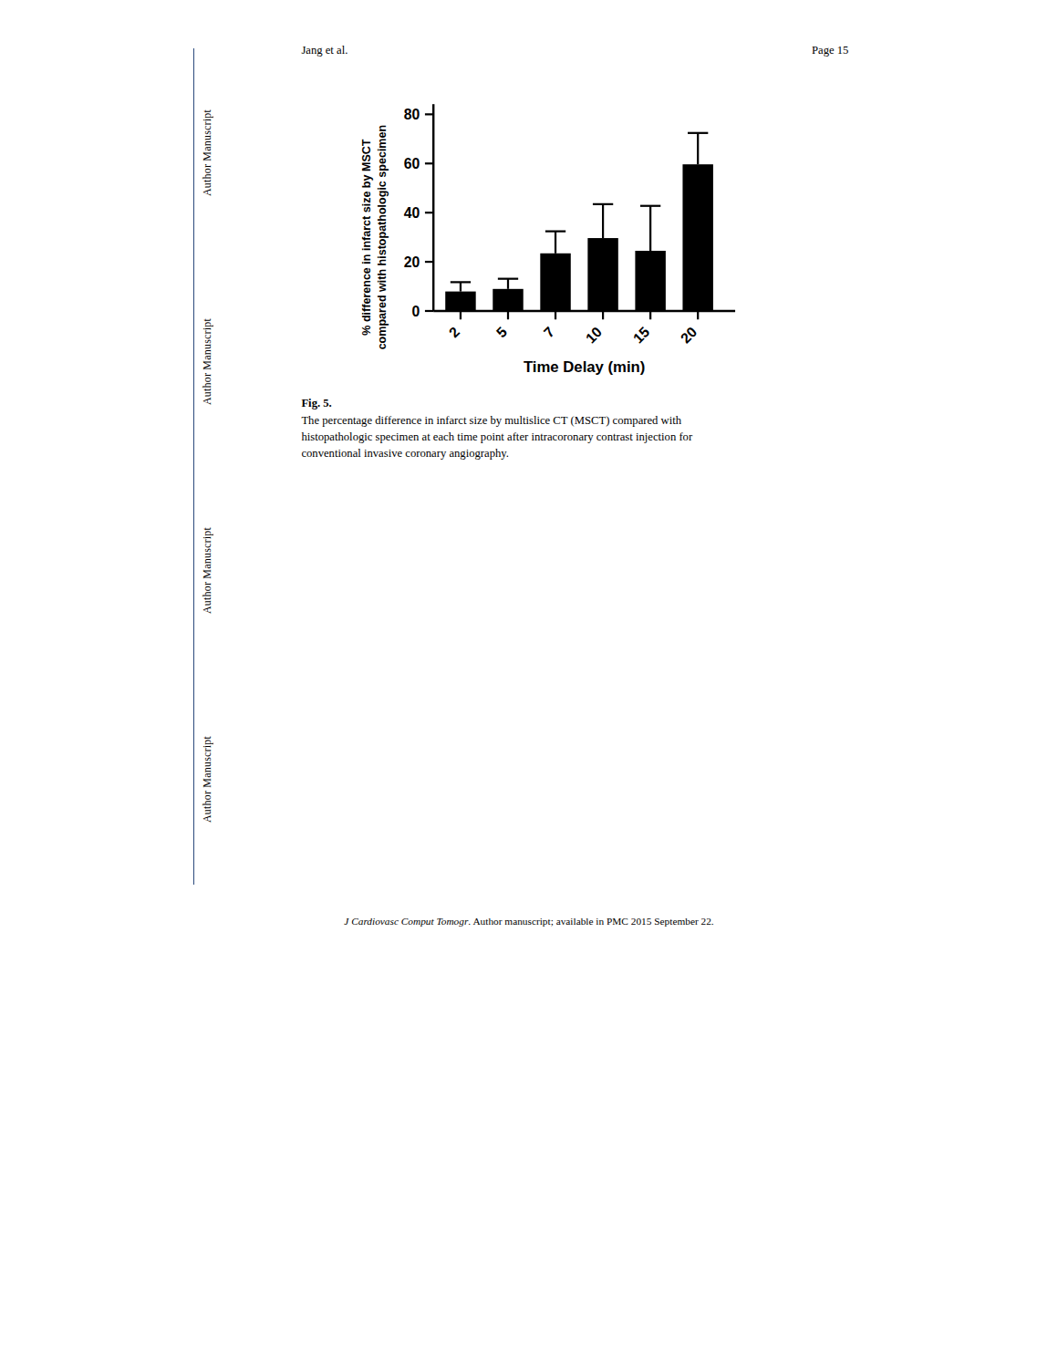Author Manuscript Author Manuscript Author Manuscript Author Manuscript
Jang et al. Page 15
% difference in infarct size by MSCT compared with histopathologic specimen 0 20 40 60 80 2 5 7 10 15 20 Time Delay (min)
Fig. 5. The percentage difference in infarct size by multislice CT (MSCT) compared with histopathologic specimen at each time point after intracoronary contrast injection for conventional invasive coronary angiography.
J Cardiovasc Comput Tomogr. Author manuscript; available in PMC 2015 September 22.